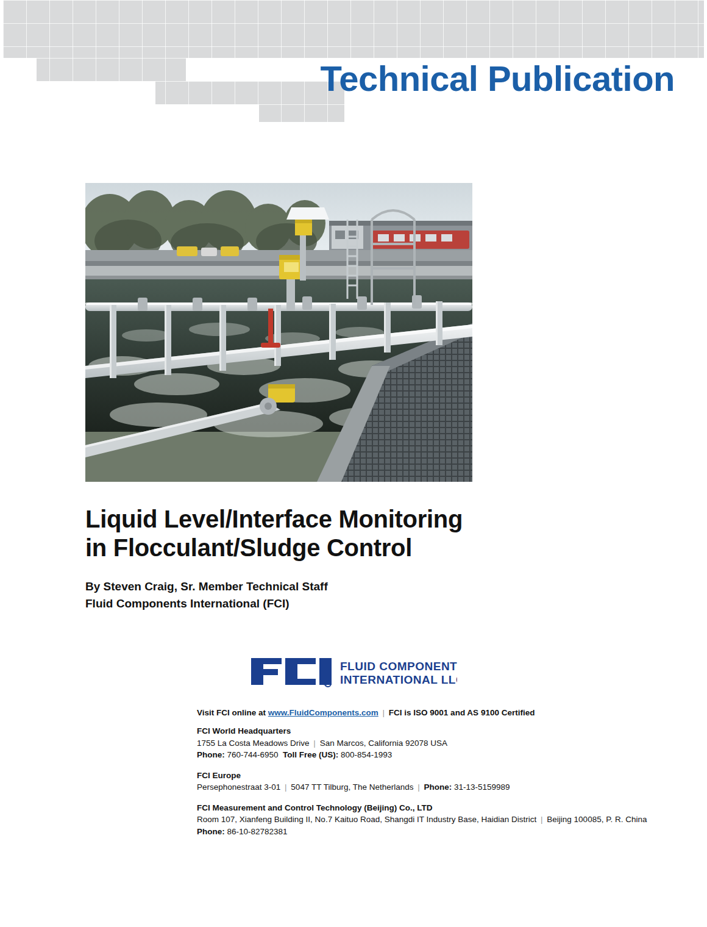Technical Publication
Liquid Level/Interface Monitoring
in Flocculant/Sludge Control
By Steven Craig, Sr. Member Technical Staff
Fluid Components International (FCI)
R FLUID COMPONENTS INTERNATIONAL LLC
Visit FCI online at www.FluidComponents.com | FCI is ISO 9001 and AS 9100 Certified
FCI World Headquarters
1755 La Costa Meadows Drive | San Marcos, California 92078 USA
Phone: 760-744-6950 Toll Free (US): 800-854-1993
FCI Europe
Persephonestraat 3-01 | 5047 TT Tilburg, The Netherlands | Phone: 31-13-5159989
FCI Measurement and Control Technology (Beijing) Co., LTD
Room 107, Xianfeng Building II, No.7 Kaituo Road, Shangdi IT Industry Base, Haidian District | Beijing 100085, P. R. China
Phone: 86-10-82782381